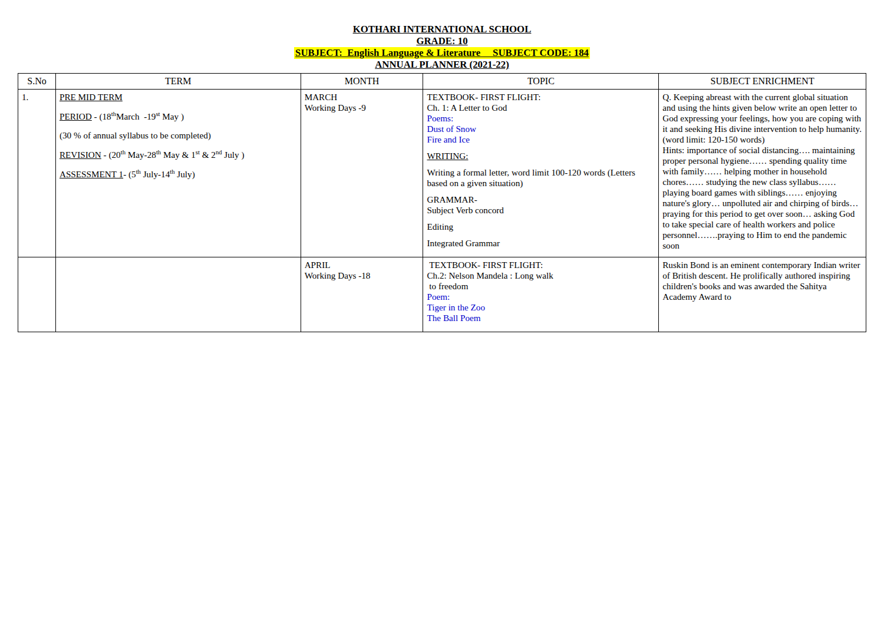KOTHARI INTERNATIONAL SCHOOL
GRADE: 10
SUBJECT: English Language & Literature SUBJECT CODE: 184
ANNUAL PLANNER (2021-22)
| S.No | TERM | MONTH | TOPIC | SUBJECT ENRICHMENT |
| --- | --- | --- | --- | --- |
| 1. | PRE MID TERM PERIOD - (18 th March -19 st May ) (30 % of annual syllabus to be completed) REVISION - (20 th May-28 th May & 1 st & 2 nd July ) ASSESSMENT 1 - (5 th July-14 th July) | MARCH Working Days -9 | TEXTBOOK- FIRST FLIGHT: Ch. 1: A Letter to God Poems: Dust of Snow Fire and Ice WRITING: Writing a formal letter, word limit 100-120 words (Letters based on a given situation) GRAMMAR- Subject Verb concord Editing Integrated Grammar | Q. Keeping abreast with the current global situation and using the hints given below write an open letter to God expressing your feelings, how you are coping with it and seeking His divine intervention to help humanity. (word limit: 120-150 words) Hints: importance of social distancing…. maintaining proper personal hygiene…… spending quality time with family…… helping mother in household chores…… studying the new class syllabus…… playing board games with siblings…… enjoying nature's glory… unpolluted air and chirping of birds… praying for this period to get over soon… asking God to take special care of health workers and police personnel…….praying to Him to end the pandemic soon |
| | | APRIL Working Days -18 | TEXTBOOK- FIRST FLIGHT: Ch.2: Nelson Mandela : Long walk to freedom Poem: Tiger in the Zoo The Ball Poem | Ruskin Bond is an eminent contemporary Indian writer of British descent. He prolifically authored inspiring children's books and was awarded the Sahitya Academy Award to |